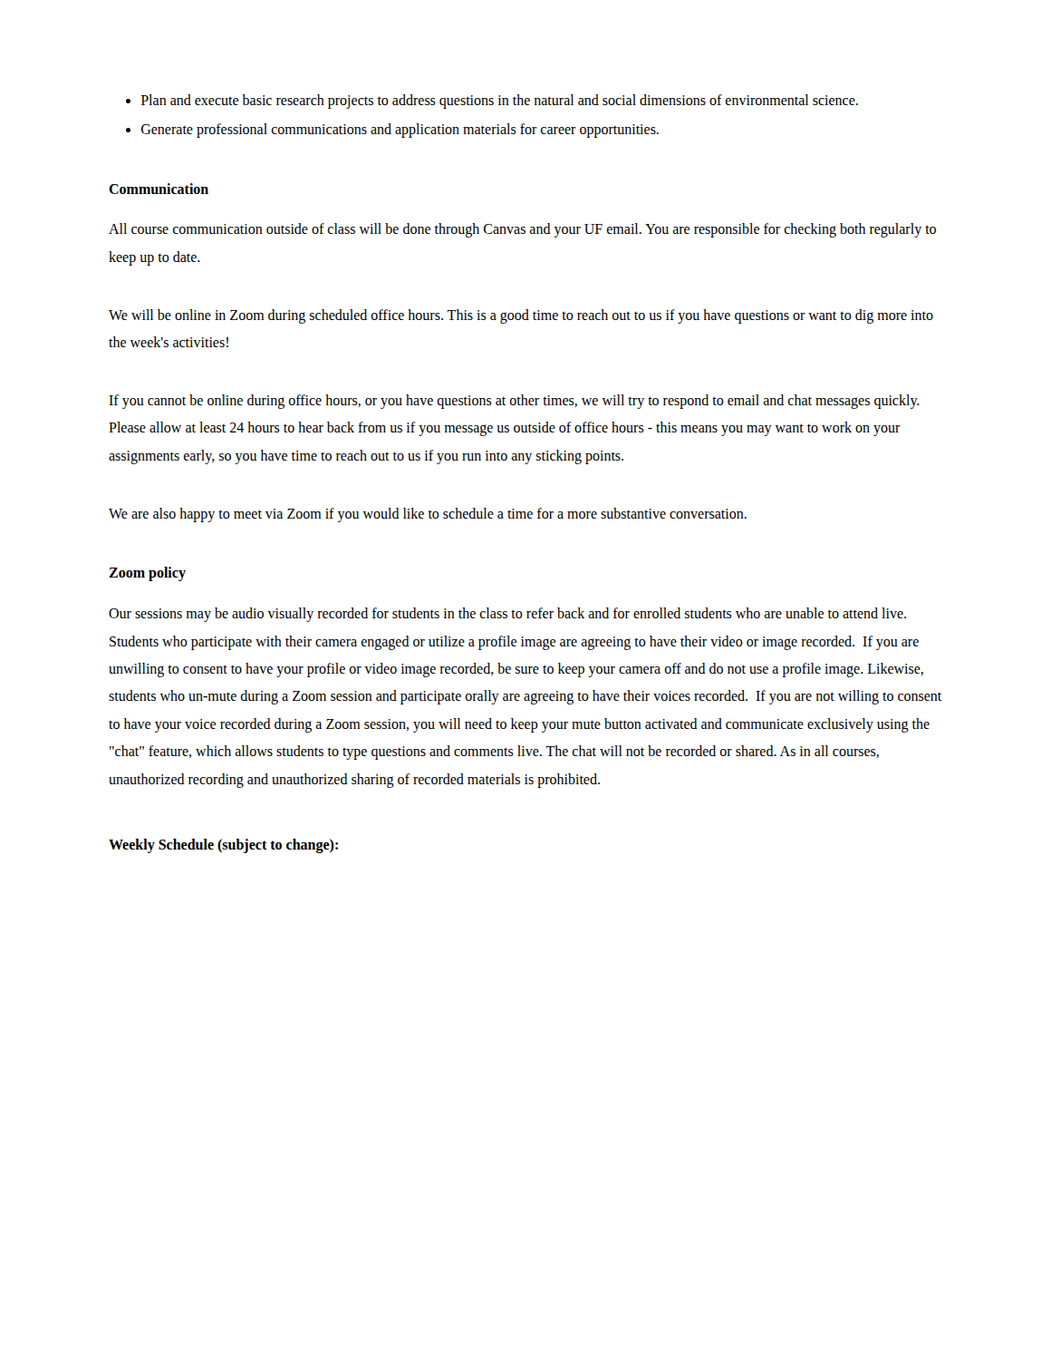Plan and execute basic research projects to address questions in the natural and social dimensions of environmental science.
Generate professional communications and application materials for career opportunities.
Communication
All course communication outside of class will be done through Canvas and your UF email. You are responsible for checking both regularly to keep up to date.
We will be online in Zoom during scheduled office hours. This is a good time to reach out to us if you have questions or want to dig more into the week's activities!
If you cannot be online during office hours, or you have questions at other times, we will try to respond to email and chat messages quickly. Please allow at least 24 hours to hear back from us if you message us outside of office hours - this means you may want to work on your assignments early, so you have time to reach out to us if you run into any sticking points.
We are also happy to meet via Zoom if you would like to schedule a time for a more substantive conversation.
Zoom policy
Our sessions may be audio visually recorded for students in the class to refer back and for enrolled students who are unable to attend live. Students who participate with their camera engaged or utilize a profile image are agreeing to have their video or image recorded. If you are unwilling to consent to have your profile or video image recorded, be sure to keep your camera off and do not use a profile image. Likewise, students who un-mute during a Zoom session and participate orally are agreeing to have their voices recorded. If you are not willing to consent to have your voice recorded during a Zoom session, you will need to keep your mute button activated and communicate exclusively using the "chat" feature, which allows students to type questions and comments live. The chat will not be recorded or shared. As in all courses, unauthorized recording and unauthorized sharing of recorded materials is prohibited.
Weekly Schedule (subject to change):